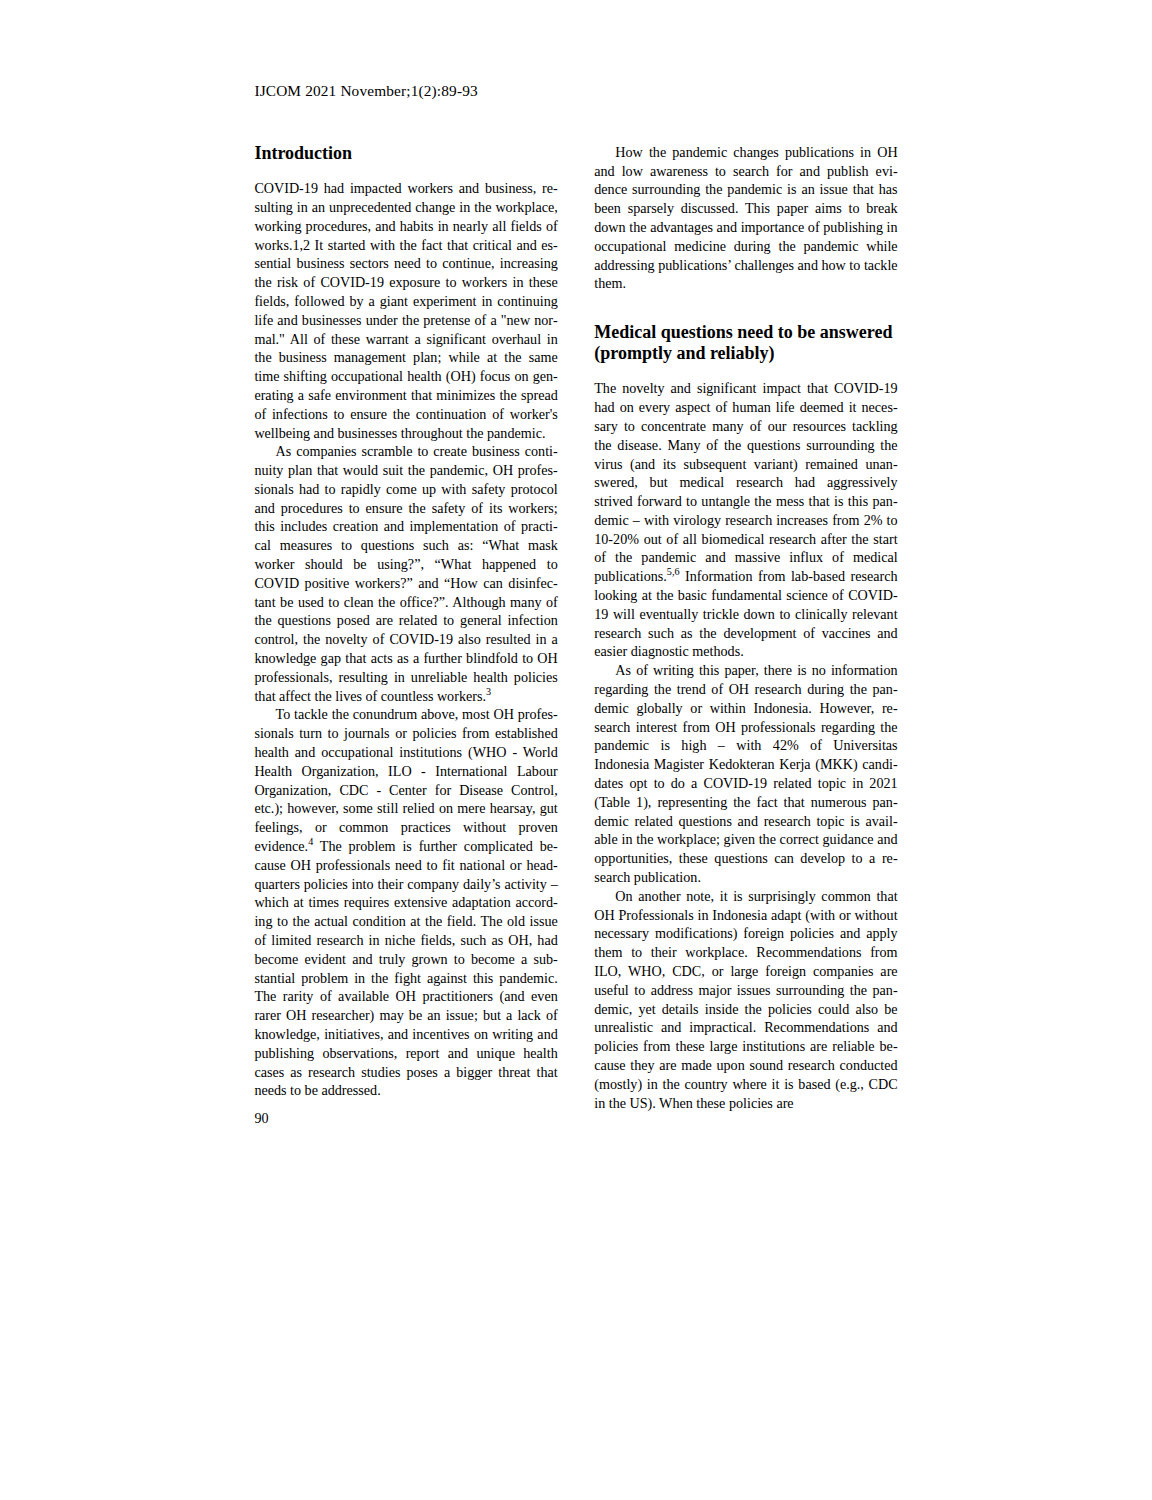IJCOM 2021 November;1(2):89-93
Introduction
COVID-19 had impacted workers and business, resulting in an unprecedented change in the workplace, working procedures, and habits in nearly all fields of works.1,2 It started with the fact that critical and essential business sectors need to continue, increasing the risk of COVID-19 exposure to workers in these fields, followed by a giant experiment in continuing life and businesses under the pretense of a "new normal." All of these warrant a significant overhaul in the business management plan; while at the same time shifting occupational health (OH) focus on generating a safe environment that minimizes the spread of infections to ensure the continuation of worker's wellbeing and businesses throughout the pandemic.
As companies scramble to create business continuity plan that would suit the pandemic, OH professionals had to rapidly come up with safety protocol and procedures to ensure the safety of its workers; this includes creation and implementation of practical measures to questions such as: “What mask worker should be using?”, “What happened to COVID positive workers?” and “How can disinfectant be used to clean the office?”. Although many of the questions posed are related to general infection control, the novelty of COVID-19 also resulted in a knowledge gap that acts as a further blindfold to OH professionals, resulting in unreliable health policies that affect the lives of countless workers.3
To tackle the conundrum above, most OH professionals turn to journals or policies from established health and occupational institutions (WHO - World Health Organization, ILO - International Labour Organization, CDC - Center for Disease Control, etc.); however, some still relied on mere hearsay, gut feelings, or common practices without proven evidence.4 The problem is further complicated because OH professionals need to fit national or headquarters policies into their company daily’s activity – which at times requires extensive adaptation according to the actual condition at the field. The old issue of limited research in niche fields, such as OH, had become evident and truly grown to become a substantial problem in the fight against this pandemic. The rarity of available OH practitioners (and even rarer OH researcher) may be an issue; but a lack of knowledge, initiatives, and incentives on writing and publishing observations, report and unique health cases as research studies poses a bigger threat that needs to be addressed.
How the pandemic changes publications in OH and low awareness to search for and publish evidence surrounding the pandemic is an issue that has been sparsely discussed. This paper aims to break down the advantages and importance of publishing in occupational medicine during the pandemic while addressing publications’ challenges and how to tackle them.
Medical questions need to be answered (promptly and reliably)
The novelty and significant impact that COVID-19 had on every aspect of human life deemed it necessary to concentrate many of our resources tackling the disease. Many of the questions surrounding the virus (and its subsequent variant) remained unanswered, but medical research had aggressively strived forward to untangle the mess that is this pandemic – with virology research increases from 2% to 10-20% out of all biomedical research after the start of the pandemic and massive influx of medical publications.5,6 Information from lab-based research looking at the basic fundamental science of COVID-19 will eventually trickle down to clinically relevant research such as the development of vaccines and easier diagnostic methods.
As of writing this paper, there is no information regarding the trend of OH research during the pandemic globally or within Indonesia. However, research interest from OH professionals regarding the pandemic is high – with 42% of Universitas Indonesia Magister Kedokteran Kerja (MKK) candidates opt to do a COVID-19 related topic in 2021 (Table 1), representing the fact that numerous pandemic related questions and research topic is available in the workplace; given the correct guidance and opportunities, these questions can develop to a research publication.
On another note, it is surprisingly common that OH Professionals in Indonesia adapt (with or without necessary modifications) foreign policies and apply them to their workplace. Recommendations from ILO, WHO, CDC, or large foreign companies are useful to address major issues surrounding the pandemic, yet details inside the policies could also be unrealistic and impractical. Recommendations and policies from these large institutions are reliable because they are made upon sound research conducted (mostly) in the country where it is based (e.g., CDC in the US). When these policies are
90